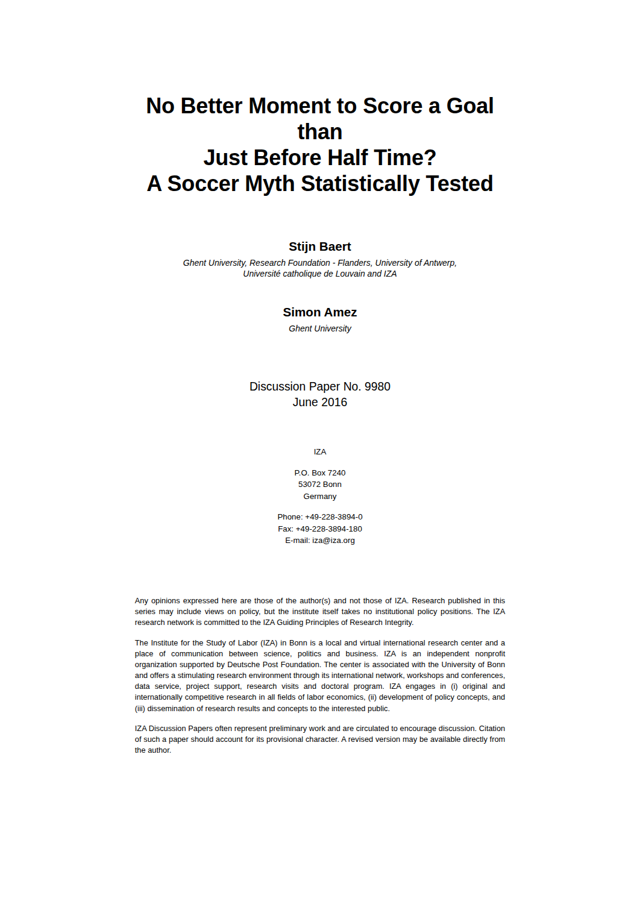No Better Moment to Score a Goal than
Just Before Half Time?
A Soccer Myth Statistically Tested
Stijn Baert
Ghent University, Research Foundation - Flanders, University of Antwerp,
Université catholique de Louvain and IZA
Simon Amez
Ghent University
Discussion Paper No. 9980
June 2016
IZA
P.O. Box 7240
53072 Bonn
Germany
Phone: +49-228-3894-0
Fax: +49-228-3894-180
E-mail: iza@iza.org
Any opinions expressed here are those of the author(s) and not those of IZA. Research published in this series may include views on policy, but the institute itself takes no institutional policy positions. The IZA research network is committed to the IZA Guiding Principles of Research Integrity.
The Institute for the Study of Labor (IZA) in Bonn is a local and virtual international research center and a place of communication between science, politics and business. IZA is an independent nonprofit organization supported by Deutsche Post Foundation. The center is associated with the University of Bonn and offers a stimulating research environment through its international network, workshops and conferences, data service, project support, research visits and doctoral program. IZA engages in (i) original and internationally competitive research in all fields of labor economics, (ii) development of policy concepts, and (iii) dissemination of research results and concepts to the interested public.
IZA Discussion Papers often represent preliminary work and are circulated to encourage discussion. Citation of such a paper should account for its provisional character. A revised version may be available directly from the author.